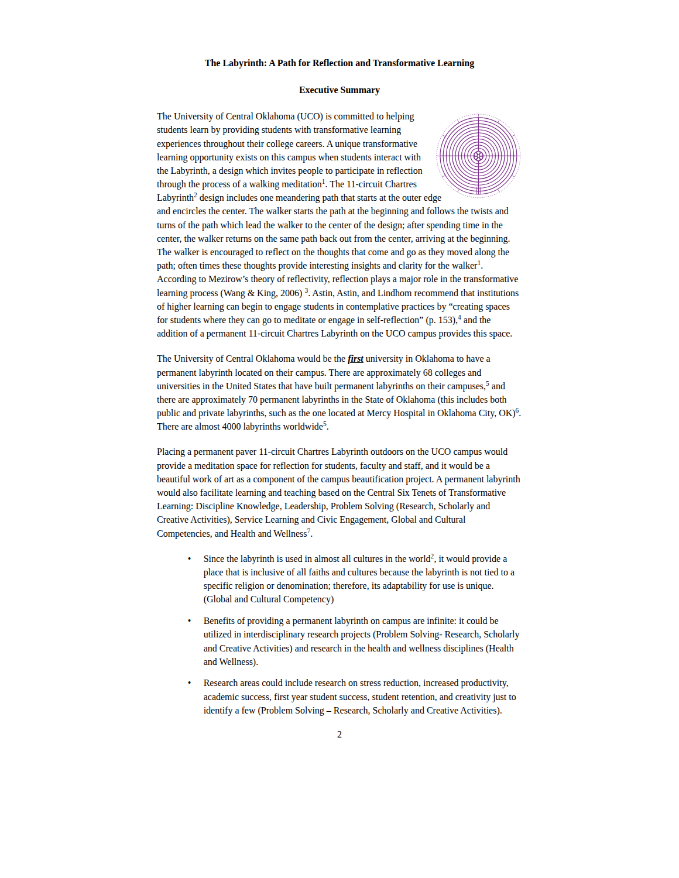The Labyrinth: A Path for Reflection and Transformative Learning
Executive Summary
11-circuit Chartres Labyrinth
The University of Central Oklahoma (UCO) is committed to helping students learn by providing students with transformative learning experiences throughout their college careers. A unique transformative learning opportunity exists on this campus when students interact with the Labyrinth, a design which invites people to participate in reflection through the process of a walking meditation1. The 11-circuit Chartres Labyrinth2 design includes one meandering path that starts at the outer edge and encircles the center. The walker starts the path at the beginning and follows the twists and turns of the path which lead the walker to the center of the design; after spending time in the center, the walker returns on the same path back out from the center, arriving at the beginning. The walker is encouraged to reflect on the thoughts that come and go as they moved along the path; often times these thoughts provide interesting insights and clarity for the walker1. According to Mezirow’s theory of reflectivity, reflection plays a major role in the transformative learning process (Wang & King, 2006) 3. Astin, Astin, and Lindhom recommend that institutions of higher learning can begin to engage students in contemplative practices by “creating spaces for students where they can go to meditate or engage in self-reflection” (p. 153),4 and the addition of a permanent 11-circuit Chartres Labyrinth on the UCO campus provides this space.
The University of Central Oklahoma would be the first university in Oklahoma to have a permanent labyrinth located on their campus. There are approximately 68 colleges and universities in the United States that have built permanent labyrinths on their campuses,5 and there are approximately 70 permanent labyrinths in the State of Oklahoma (this includes both public and private labyrinths, such as the one located at Mercy Hospital in Oklahoma City, OK)6. There are almost 4000 labyrinths worldwide5.
Placing a permanent paver 11-circuit Chartres Labyrinth outdoors on the UCO campus would provide a meditation space for reflection for students, faculty and staff, and it would be a beautiful work of art as a component of the campus beautification project. A permanent labyrinth would also facilitate learning and teaching based on the Central Six Tenets of Transformative Learning: Discipline Knowledge, Leadership, Problem Solving (Research, Scholarly and Creative Activities), Service Learning and Civic Engagement, Global and Cultural Competencies, and Health and Wellness7.
Since the labyrinth is used in almost all cultures in the world2, it would provide a place that is inclusive of all faiths and cultures because the labyrinth is not tied to a specific religion or denomination; therefore, its adaptability for use is unique. (Global and Cultural Competency)
Benefits of providing a permanent labyrinth on campus are infinite: it could be utilized in interdisciplinary research projects (Problem Solving- Research, Scholarly and Creative Activities) and research in the health and wellness disciplines (Health and Wellness).
Research areas could include research on stress reduction, increased productivity, academic success, first year student success, student retention, and creativity just to identify a few (Problem Solving – Research, Scholarly and Creative Activities).
2